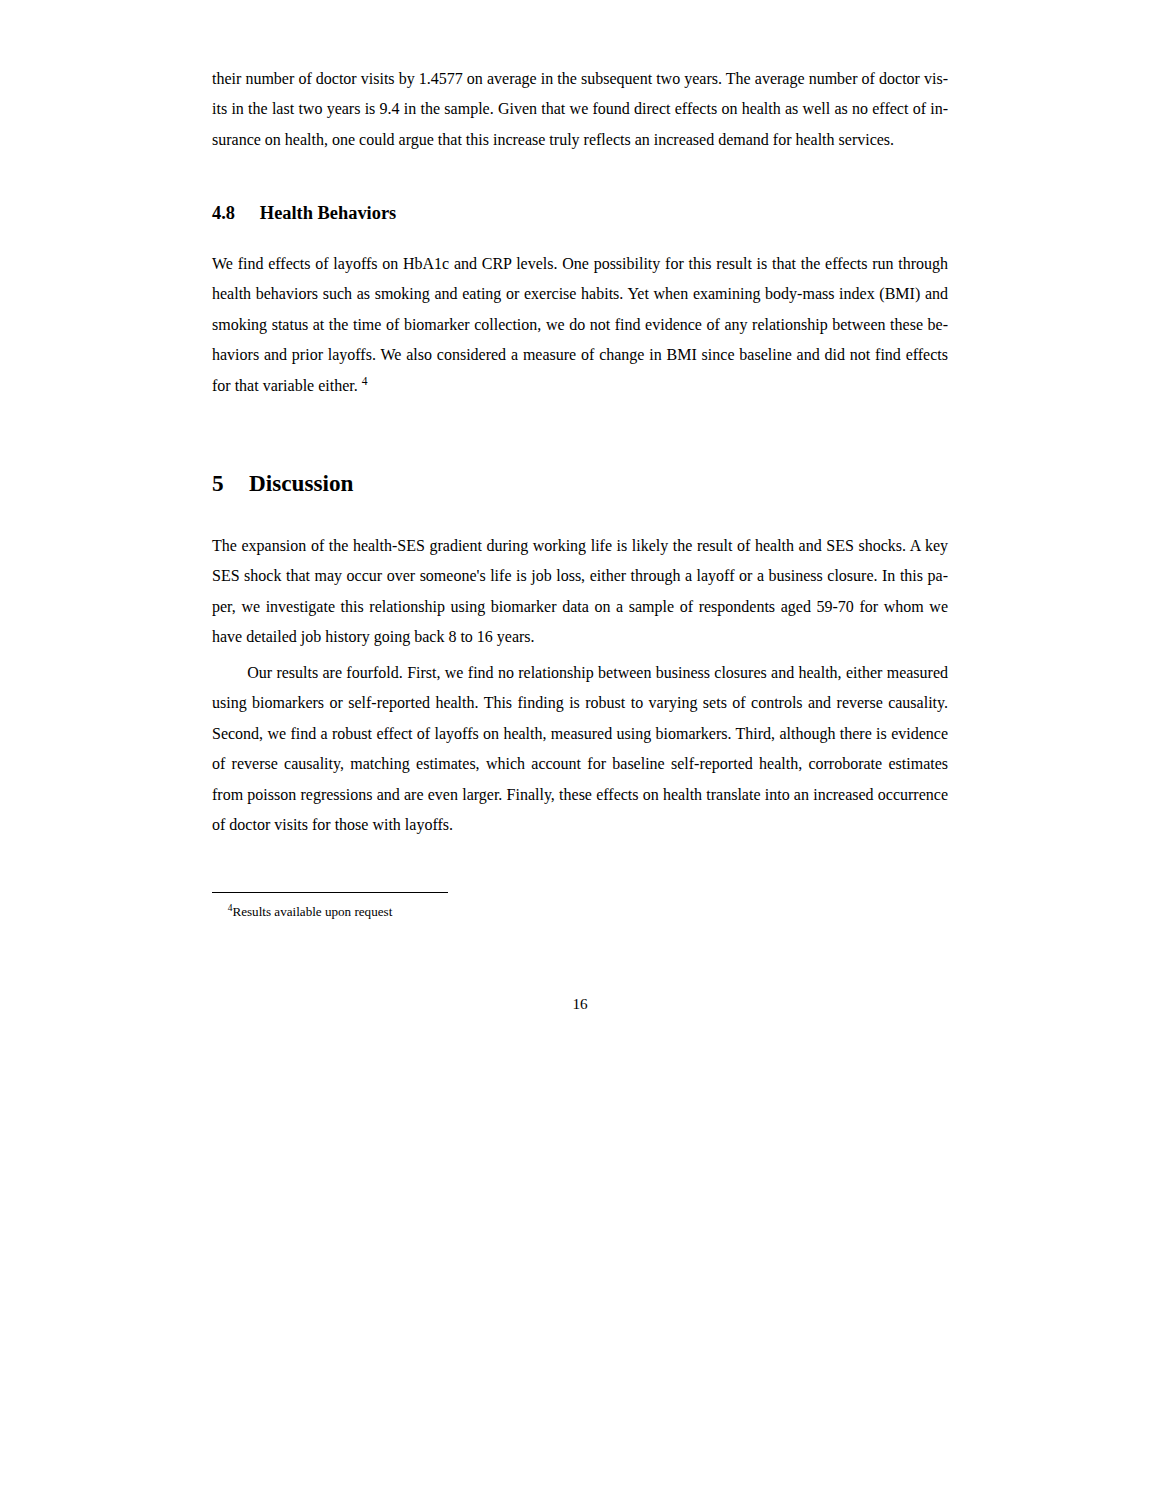their number of doctor visits by 1.4577 on average in the subsequent two years. The average number of doctor visits in the last two years is 9.4 in the sample. Given that we found direct effects on health as well as no effect of insurance on health, one could argue that this increase truly reflects an increased demand for health services.
4.8 Health Behaviors
We find effects of layoffs on HbA1c and CRP levels. One possibility for this result is that the effects run through health behaviors such as smoking and eating or exercise habits. Yet when examining body-mass index (BMI) and smoking status at the time of biomarker collection, we do not find evidence of any relationship between these behaviors and prior layoffs. We also considered a measure of change in BMI since baseline and did not find effects for that variable either. 4
5 Discussion
The expansion of the health-SES gradient during working life is likely the result of health and SES shocks. A key SES shock that may occur over someone's life is job loss, either through a layoff or a business closure. In this paper, we investigate this relationship using biomarker data on a sample of respondents aged 59-70 for whom we have detailed job history going back 8 to 16 years.
Our results are fourfold. First, we find no relationship between business closures and health, either measured using biomarkers or self-reported health. This finding is robust to varying sets of controls and reverse causality. Second, we find a robust effect of layoffs on health, measured using biomarkers. Third, although there is evidence of reverse causality, matching estimates, which account for baseline self-reported health, corroborate estimates from poisson regressions and are even larger. Finally, these effects on health translate into an increased occurrence of doctor visits for those with layoffs.
4Results available upon request
16